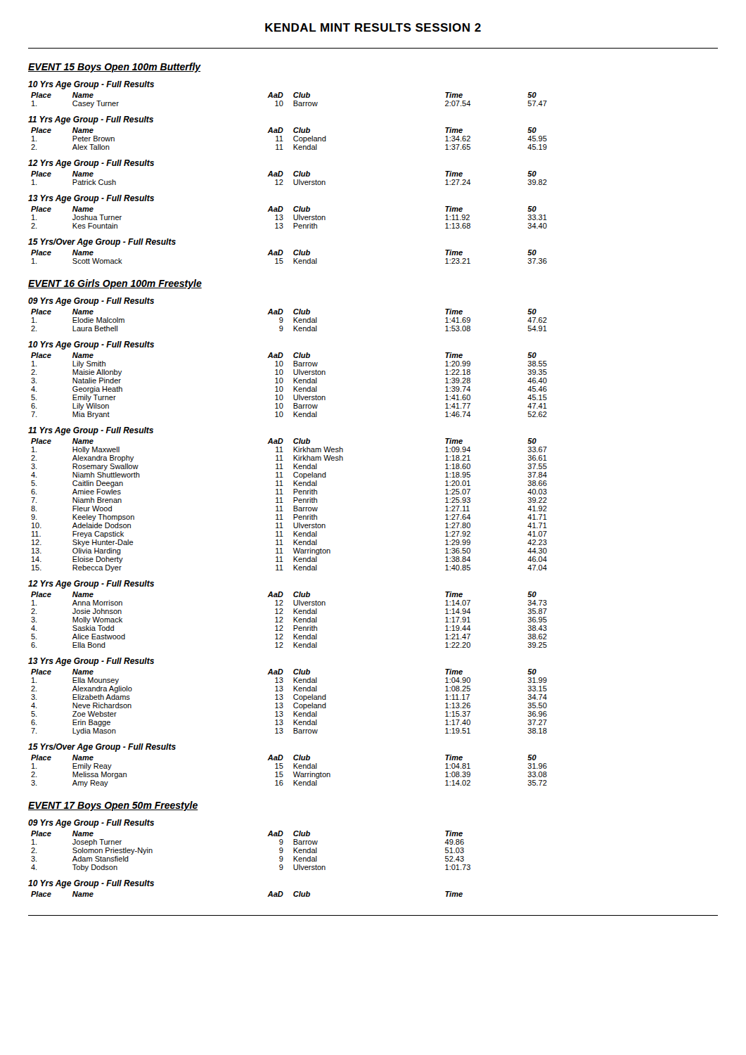KENDAL MINT RESULTS SESSION 2
EVENT 15 Boys Open 100m Butterfly
10 Yrs Age Group - Full Results
| Place | Name | AaD | Club | Time | 50 |
| --- | --- | --- | --- | --- | --- |
| 1. | Casey Turner | 10 | Barrow | 2:07.54 | 57.47 |
11 Yrs Age Group - Full Results
| Place | Name | AaD | Club | Time | 50 |
| --- | --- | --- | --- | --- | --- |
| 1. | Peter Brown | 11 | Copeland | 1:34.62 | 45.95 |
| 2. | Alex Tallon | 11 | Kendal | 1:37.65 | 45.19 |
12 Yrs Age Group - Full Results
| Place | Name | AaD | Club | Time | 50 |
| --- | --- | --- | --- | --- | --- |
| 1. | Patrick Cush | 12 | Ulverston | 1:27.24 | 39.82 |
13 Yrs Age Group - Full Results
| Place | Name | AaD | Club | Time | 50 |
| --- | --- | --- | --- | --- | --- |
| 1. | Joshua Turner | 13 | Ulverston | 1:11.92 | 33.31 |
| 2. | Kes Fountain | 13 | Penrith | 1:13.68 | 34.40 |
15 Yrs/Over Age Group - Full Results
| Place | Name | AaD | Club | Time | 50 |
| --- | --- | --- | --- | --- | --- |
| 1. | Scott Womack | 15 | Kendal | 1:23.21 | 37.36 |
EVENT 16 Girls Open 100m Freestyle
09 Yrs Age Group - Full Results
| Place | Name | AaD | Club | Time | 50 |
| --- | --- | --- | --- | --- | --- |
| 1. | Elodie Malcolm | 9 | Kendal | 1:41.69 | 47.62 |
| 2. | Laura Bethell | 9 | Kendal | 1:53.08 | 54.91 |
10 Yrs Age Group - Full Results
| Place | Name | AaD | Club | Time | 50 |
| --- | --- | --- | --- | --- | --- |
| 1. | Lily Smith | 10 | Barrow | 1:20.99 | 38.55 |
| 2. | Maisie Allonby | 10 | Ulverston | 1:22.18 | 39.35 |
| 3. | Natalie Pinder | 10 | Kendal | 1:39.28 | 46.40 |
| 4. | Georgia Heath | 10 | Kendal | 1:39.74 | 45.46 |
| 5. | Emily Turner | 10 | Ulverston | 1:41.60 | 45.15 |
| 6. | Lily Wilson | 10 | Barrow | 1:41.77 | 47.41 |
| 7. | Mia Bryant | 10 | Kendal | 1:46.74 | 52.62 |
11 Yrs Age Group - Full Results
| Place | Name | AaD | Club | Time | 50 |
| --- | --- | --- | --- | --- | --- |
| 1. | Holly Maxwell | 11 | Kirkham Wesh | 1:09.94 | 33.67 |
| 2. | Alexandra Brophy | 11 | Kirkham Wesh | 1:18.21 | 36.61 |
| 3. | Rosemary Swallow | 11 | Kendal | 1:18.60 | 37.55 |
| 4. | Niamh Shuttleworth | 11 | Copeland | 1:18.95 | 37.84 |
| 5. | Caitlin Deegan | 11 | Kendal | 1:20.01 | 38.66 |
| 6. | Amiee Fowles | 11 | Penrith | 1:25.07 | 40.03 |
| 7. | Niamh Brenan | 11 | Penrith | 1:25.93 | 39.22 |
| 8. | Fleur Wood | 11 | Barrow | 1:27.11 | 41.92 |
| 9. | Keeley Thompson | 11 | Penrith | 1:27.64 | 41.71 |
| 10. | Adelaide Dodson | 11 | Ulverston | 1:27.80 | 41.71 |
| 11. | Freya Capstick | 11 | Kendal | 1:27.92 | 41.07 |
| 12. | Skye Hunter-Dale | 11 | Kendal | 1:29.99 | 42.23 |
| 13. | Olivia Harding | 11 | Warrington | 1:36.50 | 44.30 |
| 14. | Eloise Doherty | 11 | Kendal | 1:38.84 | 46.04 |
| 15. | Rebecca Dyer | 11 | Kendal | 1:40.85 | 47.04 |
12 Yrs Age Group - Full Results
| Place | Name | AaD | Club | Time | 50 |
| --- | --- | --- | --- | --- | --- |
| 1. | Anna Morrison | 12 | Ulverston | 1:14.07 | 34.73 |
| 2. | Josie Johnson | 12 | Kendal | 1:14.94 | 35.87 |
| 3. | Molly Womack | 12 | Kendal | 1:17.91 | 36.95 |
| 4. | Saskia Todd | 12 | Penrith | 1:19.44 | 38.43 |
| 5. | Alice Eastwood | 12 | Kendal | 1:21.47 | 38.62 |
| 6. | Ella Bond | 12 | Kendal | 1:22.20 | 39.25 |
13 Yrs Age Group - Full Results
| Place | Name | AaD | Club | Time | 50 |
| --- | --- | --- | --- | --- | --- |
| 1. | Ella Mounsey | 13 | Kendal | 1:04.90 | 31.99 |
| 2. | Alexandra Agliolo | 13 | Kendal | 1:08.25 | 33.15 |
| 3. | Elizabeth Adams | 13 | Copeland | 1:11.17 | 34.74 |
| 4. | Neve Richardson | 13 | Copeland | 1:13.26 | 35.50 |
| 5. | Zoe Webster | 13 | Kendal | 1:15.37 | 36.96 |
| 6. | Erin Bagge | 13 | Kendal | 1:17.40 | 37.27 |
| 7. | Lydia Mason | 13 | Barrow | 1:19.51 | 38.18 |
15 Yrs/Over Age Group - Full Results
| Place | Name | AaD | Club | Time | 50 |
| --- | --- | --- | --- | --- | --- |
| 1. | Emily Reay | 15 | Kendal | 1:04.81 | 31.96 |
| 2. | Melissa Morgan | 15 | Warrington | 1:08.39 | 33.08 |
| 3. | Amy Reay | 16 | Kendal | 1:14.02 | 35.72 |
EVENT 17 Boys Open 50m Freestyle
09 Yrs Age Group - Full Results
| Place | Name | AaD | Club | Time | |
| --- | --- | --- | --- | --- | --- |
| 1. | Joseph Turner | 9 | Barrow | 49.86 | |
| 2. | Solomon Priestley-Nyin | 9 | Kendal | 51.03 | |
| 3. | Adam Stansfield | 9 | Kendal | 52.43 | |
| 4. | Toby Dodson | 9 | Ulverston | 1:01.73 | |
10 Yrs Age Group - Full Results
| Place | Name | AaD | Club | Time | |
| --- | --- | --- | --- | --- | --- |